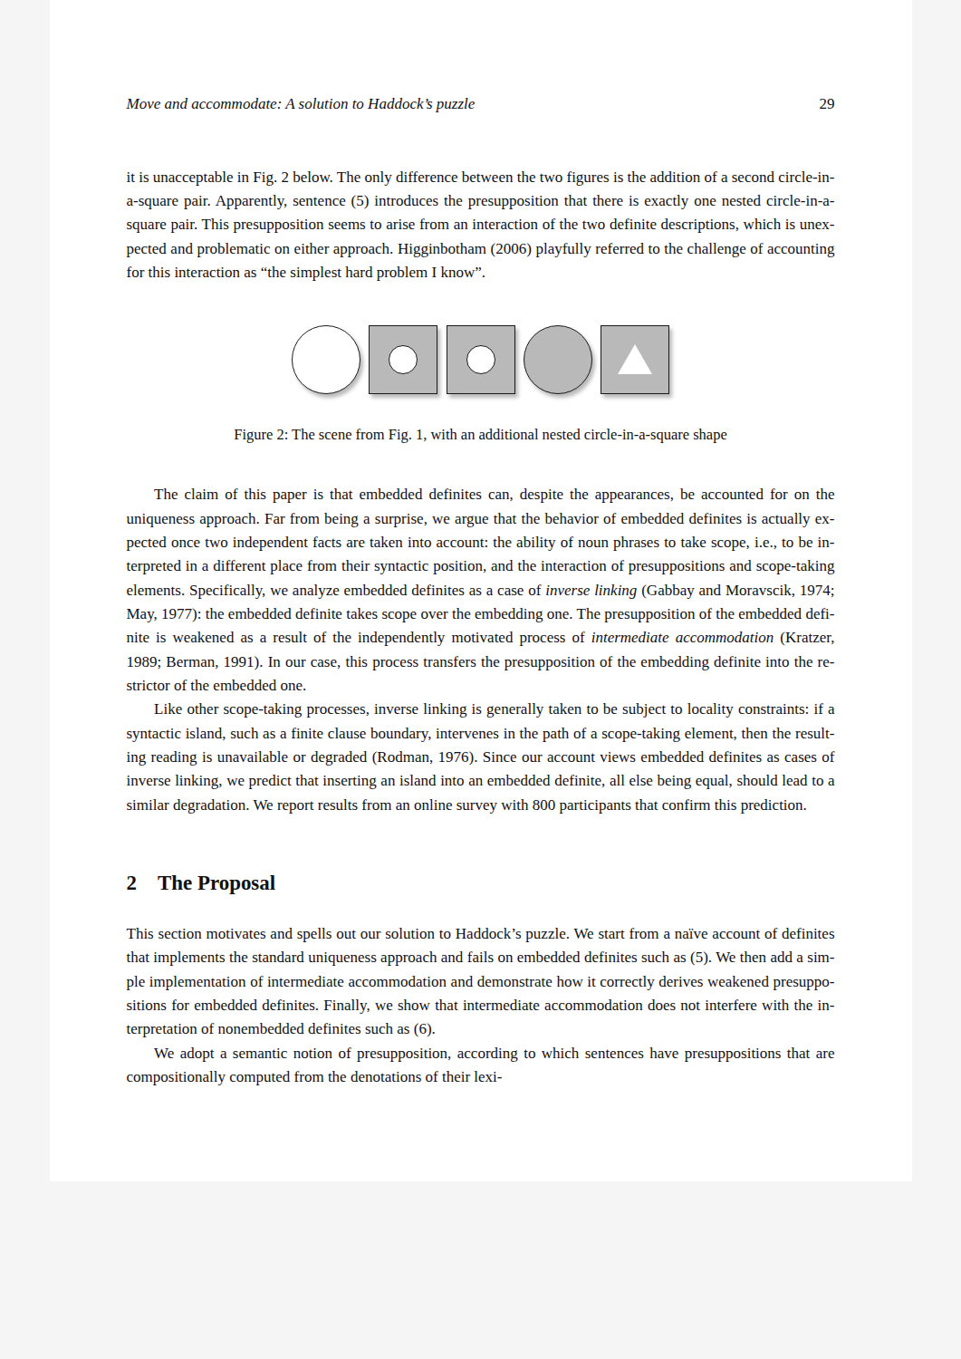Move and accommodate: A solution to Haddock’s puzzle 29
it is unacceptable in Fig. 2 below. The only difference between the two figures is the addition of a second circle-in-a-square pair. Apparently, sentence (5) introduces the presupposition that there is exactly one nested circle-in-a-square pair. This presupposition seems to arise from an interaction of the two definite descriptions, which is unexpected and problematic on either approach. Higginbotham (2006) playfully referred to the challenge of accounting for this interaction as “the simplest hard problem I know”.
Figure 2: The scene from Fig. 1, with an additional nested circle-in-a-square shape
The claim of this paper is that embedded definites can, despite the appearances, be accounted for on the uniqueness approach. Far from being a surprise, we argue that the behavior of embedded definites is actually expected once two independent facts are taken into account: the ability of noun phrases to take scope, i.e., to be interpreted in a different place from their syntactic position, and the interaction of presuppositions and scope-taking elements. Specifically, we analyze embedded definites as a case of inverse linking (Gabbay and Moravscik, 1974; May, 1977): the embedded definite takes scope over the embedding one. The presupposition of the embedded definite is weakened as a result of the independently motivated process of intermediate accommodation (Kratzer, 1989; Berman, 1991). In our case, this process transfers the presupposition of the embedding definite into the restrictor of the embedded one.
Like other scope-taking processes, inverse linking is generally taken to be subject to locality constraints: if a syntactic island, such as a finite clause boundary, intervenes in the path of a scope-taking element, then the resulting reading is unavailable or degraded (Rodman, 1976). Since our account views embedded definites as cases of inverse linking, we predict that inserting an island into an embedded definite, all else being equal, should lead to a similar degradation. We report results from an online survey with 800 participants that confirm this prediction.
2 The Proposal
This section motivates and spells out our solution to Haddock’s puzzle. We start from a naïve account of definites that implements the standard uniqueness approach and fails on embedded definites such as (5). We then add a simple implementation of intermediate accommodation and demonstrate how it correctly derives weakened presuppositions for embedded definites. Finally, we show that intermediate accommodation does not interfere with the interpretation of nonembedded definites such as (6).
We adopt a semantic notion of presupposition, according to which sentences have presuppositions that are compositionally computed from the denotations of their lexi-